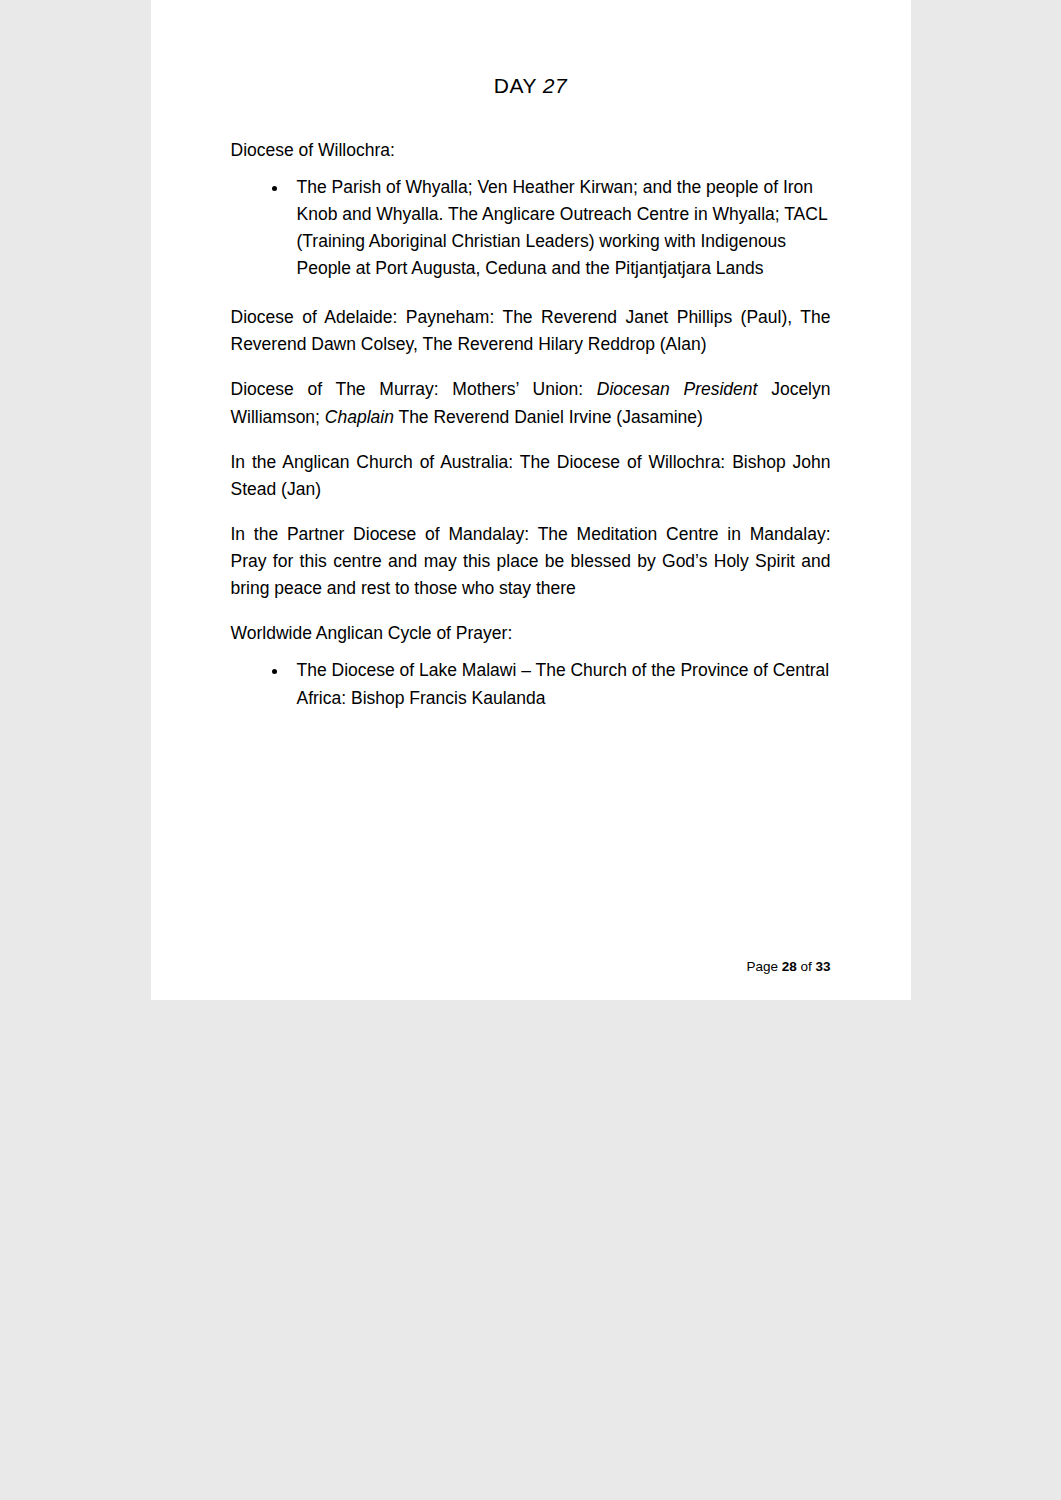DAY 27
Diocese of Willochra:
The Parish of Whyalla; Ven Heather Kirwan; and the people of Iron Knob and Whyalla. The Anglicare Outreach Centre in Whyalla; TACL (Training Aboriginal Christian Leaders) working with Indigenous People at Port Augusta, Ceduna and the Pitjantjatjara Lands
Diocese of Adelaide: Payneham: The Reverend Janet Phillips (Paul), The Reverend Dawn Colsey, The Reverend Hilary Reddrop (Alan)
Diocese of The Murray: Mothers’ Union: Diocesan President Jocelyn Williamson; Chaplain The Reverend Daniel Irvine (Jasamine)
In the Anglican Church of Australia: The Diocese of Willochra: Bishop John Stead (Jan)
In the Partner Diocese of Mandalay: The Meditation Centre in Mandalay: Pray for this centre and may this place be blessed by God’s Holy Spirit and bring peace and rest to those who stay there
Worldwide Anglican Cycle of Prayer:
The Diocese of Lake Malawi – The Church of the Province of Central Africa: Bishop Francis Kaulanda
Page 28 of 33